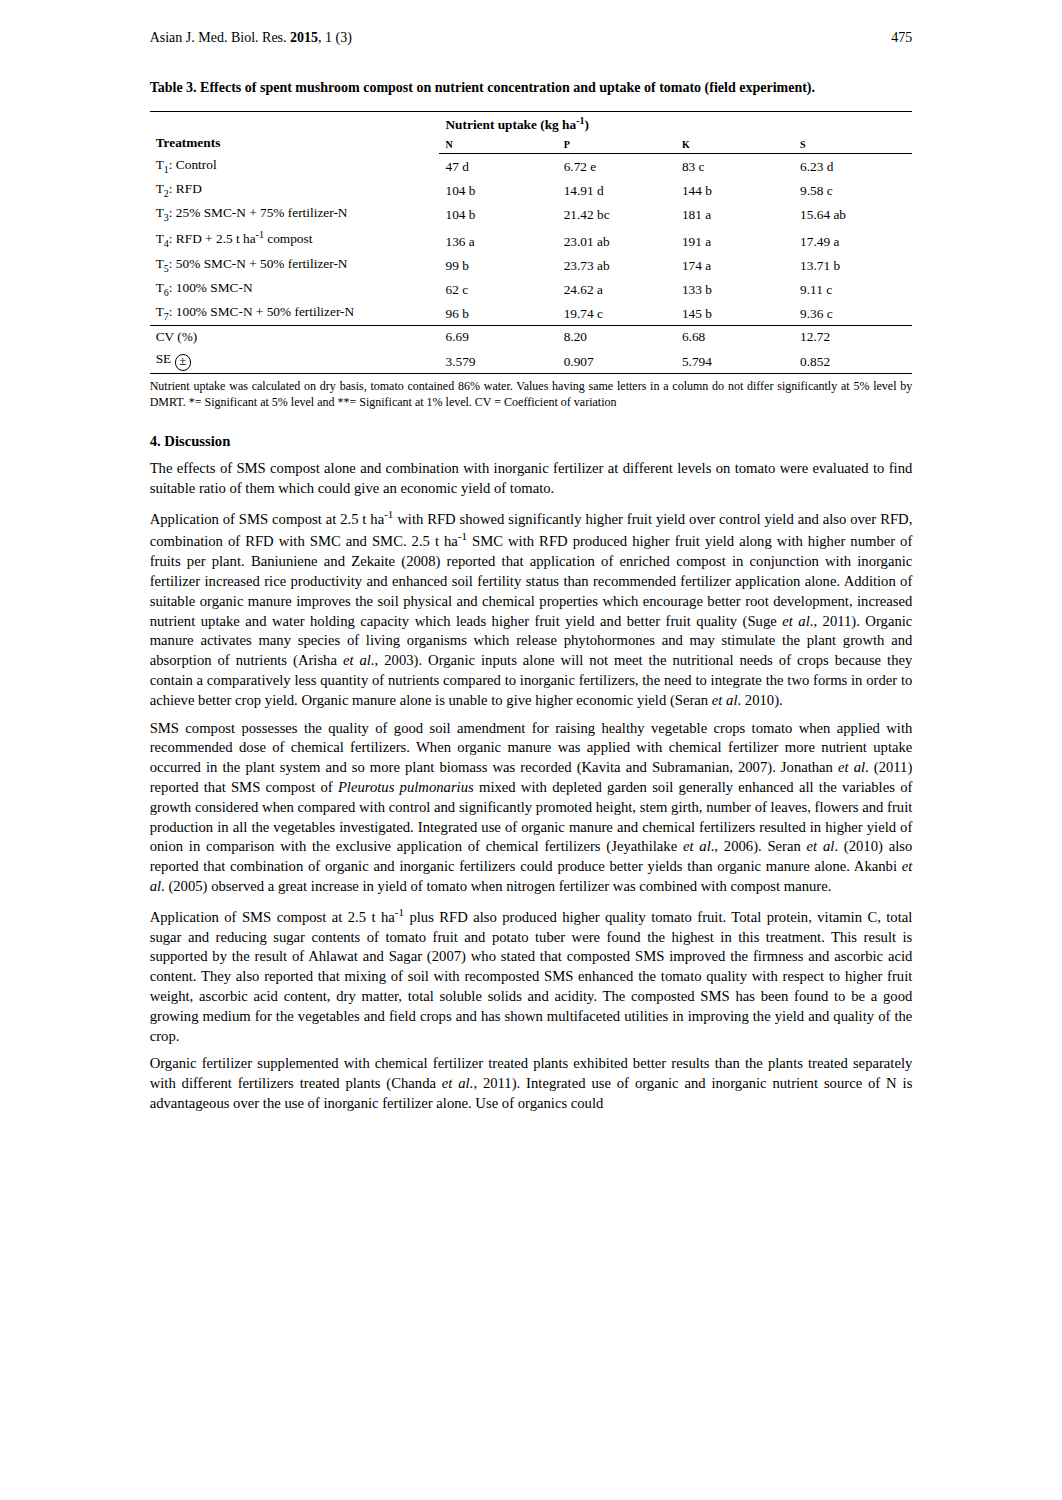Asian J. Med. Biol. Res. 2015, 1 (3)
475
Table 3. Effects of spent mushroom compost on nutrient concentration and uptake of tomato (field experiment).
| Treatments | Nutrient uptake (kg ha -1 ) |
| --- | --- |
| N | P | K | S |
| T 1 : Control | 47 d | 6.72 e | 83 c | 6.23 d |
| T 2 : RFD | 104 b | 14.91 d | 144 b | 9.58 c |
| T 3 : 25% SMC-N + 75% fertilizer-N | 104 b | 21.42 bc | 181 a | 15.64 ab |
| T 4 : RFD + 2.5 t ha -1 compost | 136 a | 23.01 ab | 191 a | 17.49 a |
| T 5 : 50% SMC-N + 50% fertilizer-N | 99 b | 23.73 ab | 174 a | 13.71 b |
| T 6 : 100% SMC-N | 62 c | 24.62 a | 133 b | 9.11 c |
| T 7 : 100% SMC-N + 50% fertilizer-N | 96 b | 19.74 c | 145 b | 9.36 c |
| CV (%) | 6.69 | 8.20 | 6.68 | 12.72 |
| SE ± | 3.579 | 0.907 | 5.794 | 0.852 |
Nutrient uptake was calculated on dry basis, tomato contained 86% water. Values having same letters in a column do not differ significantly at 5% level by DMRT. *= Significant at 5% level and **= Significant at 1% level. CV = Coefficient of variation
4. Discussion
The effects of SMS compost alone and combination with inorganic fertilizer at different levels on tomato were evaluated to find suitable ratio of them which could give an economic yield of tomato.
Application of SMS compost at 2.5 t ha-1 with RFD showed significantly higher fruit yield over control yield and also over RFD, combination of RFD with SMC and SMC. 2.5 t ha-1 SMC with RFD produced higher fruit yield along with higher number of fruits per plant. Baniuniene and Zekaite (2008) reported that application of enriched compost in conjunction with inorganic fertilizer increased rice productivity and enhanced soil fertility status than recommended fertilizer application alone. Addition of suitable organic manure improves the soil physical and chemical properties which encourage better root development, increased nutrient uptake and water holding capacity which leads higher fruit yield and better fruit quality (Suge et al., 2011). Organic manure activates many species of living organisms which release phytohormones and may stimulate the plant growth and absorption of nutrients (Arisha et al., 2003). Organic inputs alone will not meet the nutritional needs of crops because they contain a comparatively less quantity of nutrients compared to inorganic fertilizers, the need to integrate the two forms in order to achieve better crop yield. Organic manure alone is unable to give higher economic yield (Seran et al. 2010).
SMS compost possesses the quality of good soil amendment for raising healthy vegetable crops tomato when applied with recommended dose of chemical fertilizers. When organic manure was applied with chemical fertilizer more nutrient uptake occurred in the plant system and so more plant biomass was recorded (Kavita and Subramanian, 2007). Jonathan et al. (2011) reported that SMS compost of Pleurotus pulmonarius mixed with depleted garden soil generally enhanced all the variables of growth considered when compared with control and significantly promoted height, stem girth, number of leaves, flowers and fruit production in all the vegetables investigated. Integrated use of organic manure and chemical fertilizers resulted in higher yield of onion in comparison with the exclusive application of chemical fertilizers (Jeyathilake et al., 2006). Seran et al. (2010) also reported that combination of organic and inorganic fertilizers could produce better yields than organic manure alone. Akanbi et al. (2005) observed a great increase in yield of tomato when nitrogen fertilizer was combined with compost manure.
Application of SMS compost at 2.5 t ha-1 plus RFD also produced higher quality tomato fruit. Total protein, vitamin C, total sugar and reducing sugar contents of tomato fruit and potato tuber were found the highest in this treatment. This result is supported by the result of Ahlawat and Sagar (2007) who stated that composted SMS improved the firmness and ascorbic acid content. They also reported that mixing of soil with recomposted SMS enhanced the tomato quality with respect to higher fruit weight, ascorbic acid content, dry matter, total soluble solids and acidity. The composted SMS has been found to be a good growing medium for the vegetables and field crops and has shown multifaceted utilities in improving the yield and quality of the crop.
Organic fertilizer supplemented with chemical fertilizer treated plants exhibited better results than the plants treated separately with different fertilizers treated plants (Chanda et al., 2011). Integrated use of organic and inorganic nutrient source of N is advantageous over the use of inorganic fertilizer alone. Use of organics could